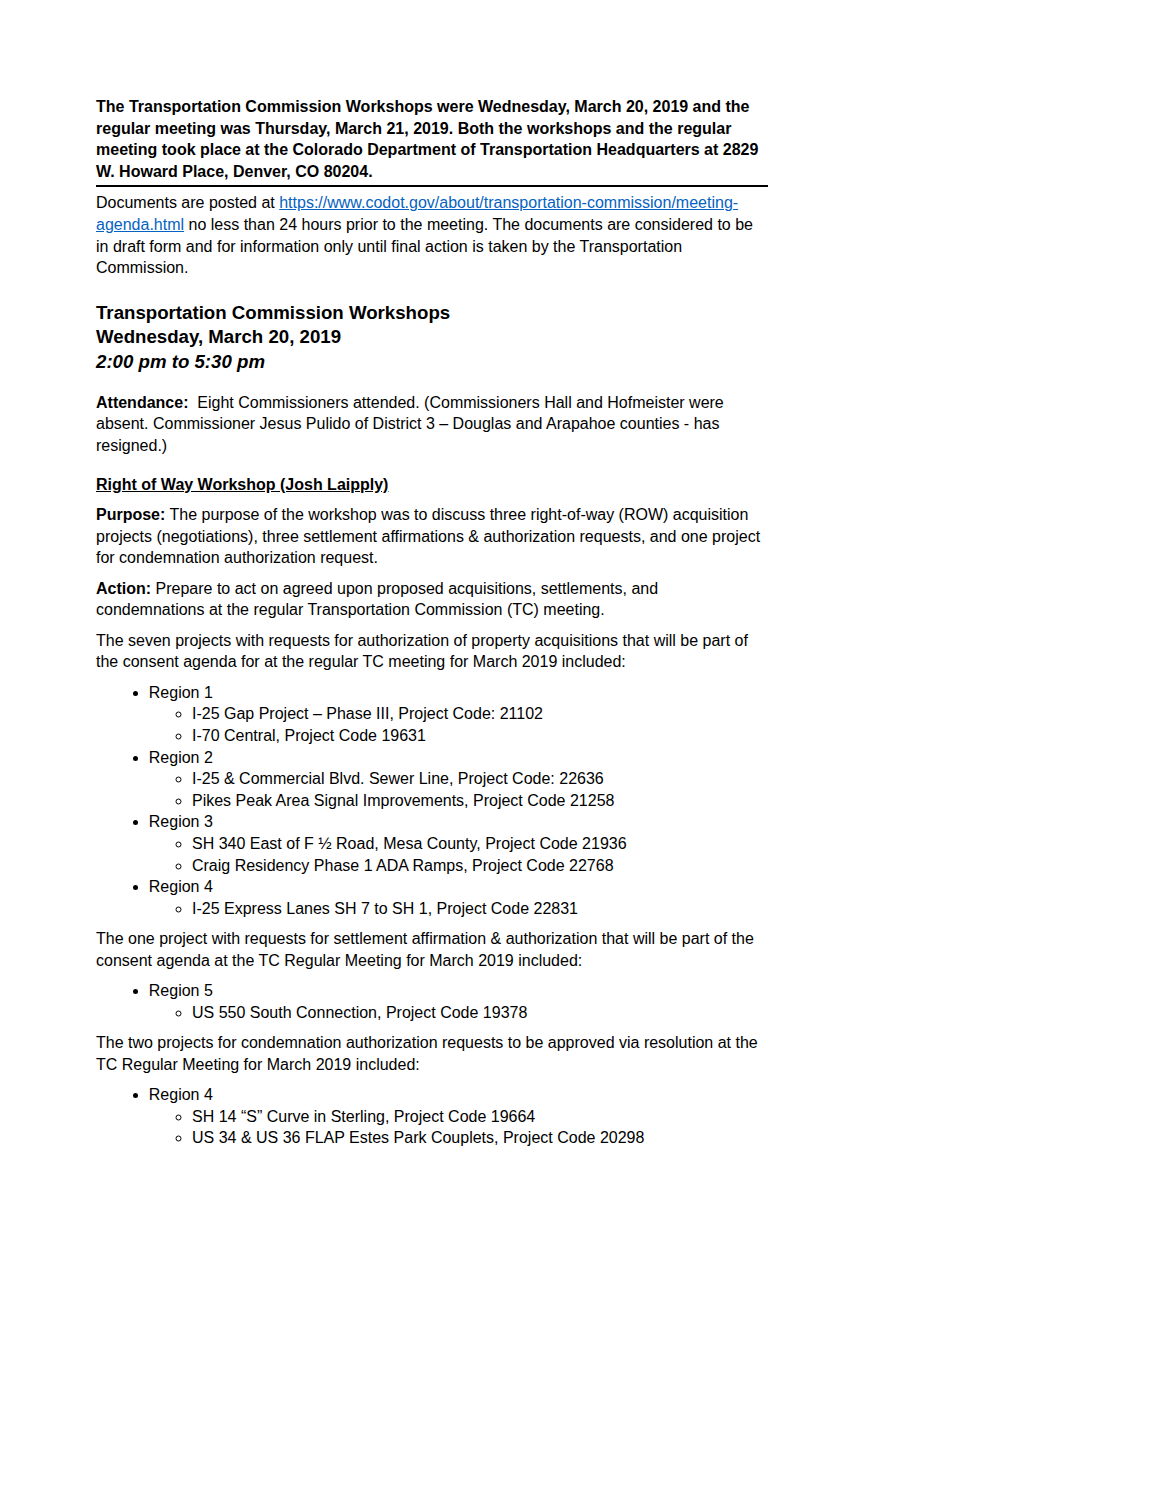The Transportation Commission Workshops were Wednesday, March 20, 2019 and the regular meeting was Thursday, March 21, 2019. Both the workshops and the regular meeting took place at the Colorado Department of Transportation Headquarters at 2829 W. Howard Place, Denver, CO 80204.
Documents are posted at https://www.codot.gov/about/transportation-commission/meeting-agenda.html no less than 24 hours prior to the meeting. The documents are considered to be in draft form and for information only until final action is taken by the Transportation Commission.
Transportation Commission Workshops Wednesday, March 20, 2019 2:00 pm to 5:30 pm
Attendance: Eight Commissioners attended. (Commissioners Hall and Hofmeister were absent. Commissioner Jesus Pulido of District 3 – Douglas and Arapahoe counties - has resigned.)
Right of Way Workshop (Josh Laipply)
Purpose: The purpose of the workshop was to discuss three right-of-way (ROW) acquisition projects (negotiations), three settlement affirmations & authorization requests, and one project for condemnation authorization request.
Action: Prepare to act on agreed upon proposed acquisitions, settlements, and condemnations at the regular Transportation Commission (TC) meeting.
The seven projects with requests for authorization of property acquisitions that will be part of the consent agenda for at the regular TC meeting for March 2019 included:
Region 1
I-25 Gap Project – Phase III, Project Code: 21102
I-70 Central, Project Code 19631
Region 2
I-25 & Commercial Blvd. Sewer Line, Project Code: 22636
Pikes Peak Area Signal Improvements, Project Code 21258
Region 3
SH 340 East of F ½ Road, Mesa County, Project Code 21936
Craig Residency Phase 1 ADA Ramps, Project Code 22768
Region 4
I-25 Express Lanes SH 7 to SH 1, Project Code 22831
The one project with requests for settlement affirmation & authorization that will be part of the consent agenda at the TC Regular Meeting for March 2019 included:
Region 5
US 550 South Connection, Project Code 19378
The two projects for condemnation authorization requests to be approved via resolution at the TC Regular Meeting for March 2019 included:
Region 4
SH 14 “S” Curve in Sterling, Project Code 19664
US 34 & US 36 FLAP Estes Park Couplets, Project Code 20298